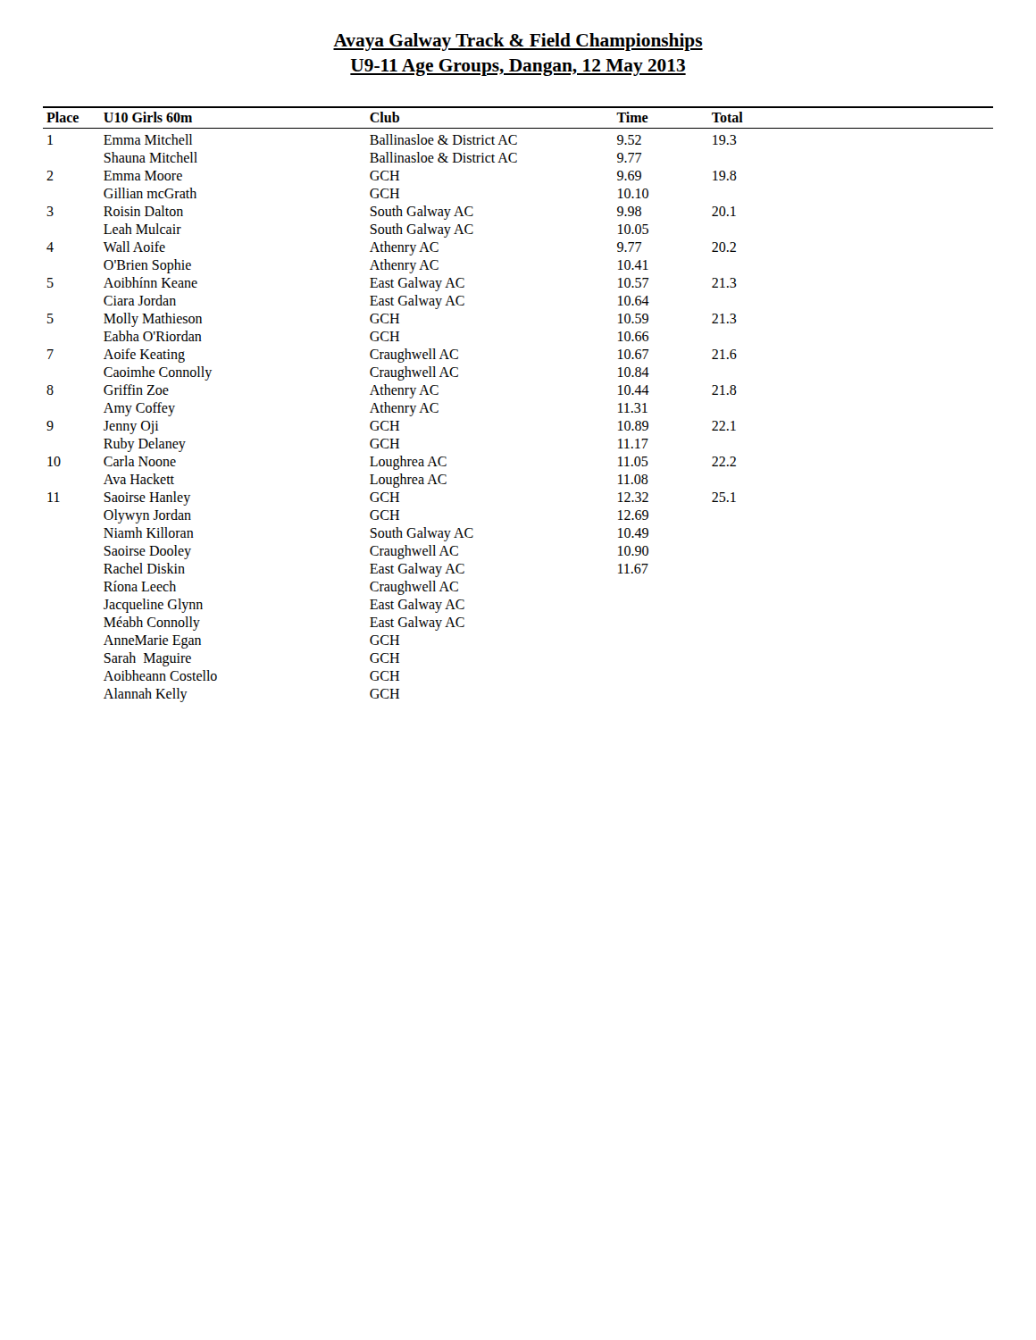Avaya Galway Track & Field Championships
U9-11 Age Groups, Dangan, 12 May 2013
| Place | U10 Girls 60m | Club | Time | Total | |
| --- | --- | --- | --- | --- | --- |
| 1 | Emma Mitchell | Ballinasloe & District AC | 9.52 | 19.3 | |
| | Shauna Mitchell | Ballinasloe & District AC | 9.77 | | |
| 2 | Emma Moore | GCH | 9.69 | 19.8 | |
| | Gillian mcGrath | GCH | 10.10 | | |
| 3 | Roisin Dalton | South Galway AC | 9.98 | 20.1 | |
| | Leah Mulcair | South Galway AC | 10.05 | | |
| 4 | Wall Aoife | Athenry AC | 9.77 | 20.2 | |
| | O'Brien Sophie | Athenry AC | 10.41 | | |
| 5 | Aoibhínn Keane | East Galway AC | 10.57 | 21.3 | |
| | Ciara Jordan | East Galway AC | 10.64 | | |
| 5 | Molly Mathieson | GCH | 10.59 | 21.3 | |
| | Eabha O'Riordan | GCH | 10.66 | | |
| 7 | Aoife Keating | Craughwell AC | 10.67 | 21.6 | |
| | Caoimhe Connolly | Craughwell AC | 10.84 | | |
| 8 | Griffin Zoe | Athenry AC | 10.44 | 21.8 | |
| | Amy Coffey | Athenry AC | 11.31 | | |
| 9 | Jenny Oji | GCH | 10.89 | 22.1 | |
| | Ruby Delaney | GCH | 11.17 | | |
| 10 | Carla Noone | Loughrea AC | 11.05 | 22.2 | |
| | Ava Hackett | Loughrea AC | 11.08 | | |
| 11 | Saoirse Hanley | GCH | 12.32 | 25.1 | |
| | Olywyn Jordan | GCH | 12.69 | | |
| | Niamh Killoran | South Galway AC | 10.49 | | |
| | Saoirse Dooley | Craughwell AC | 10.90 | | |
| | Rachel Diskin | East Galway AC | 11.67 | | |
| | Ríona Leech | Craughwell AC | | | |
| | Jacqueline Glynn | East Galway AC | | | |
| | Méabh Connolly | East Galway AC | | | |
| | AnneMarie Egan | GCH | | | |
| | Sarah Maguire | GCH | | | |
| | Aoibheann Costello | GCH | | | |
| | Alannah Kelly | GCH | | | |